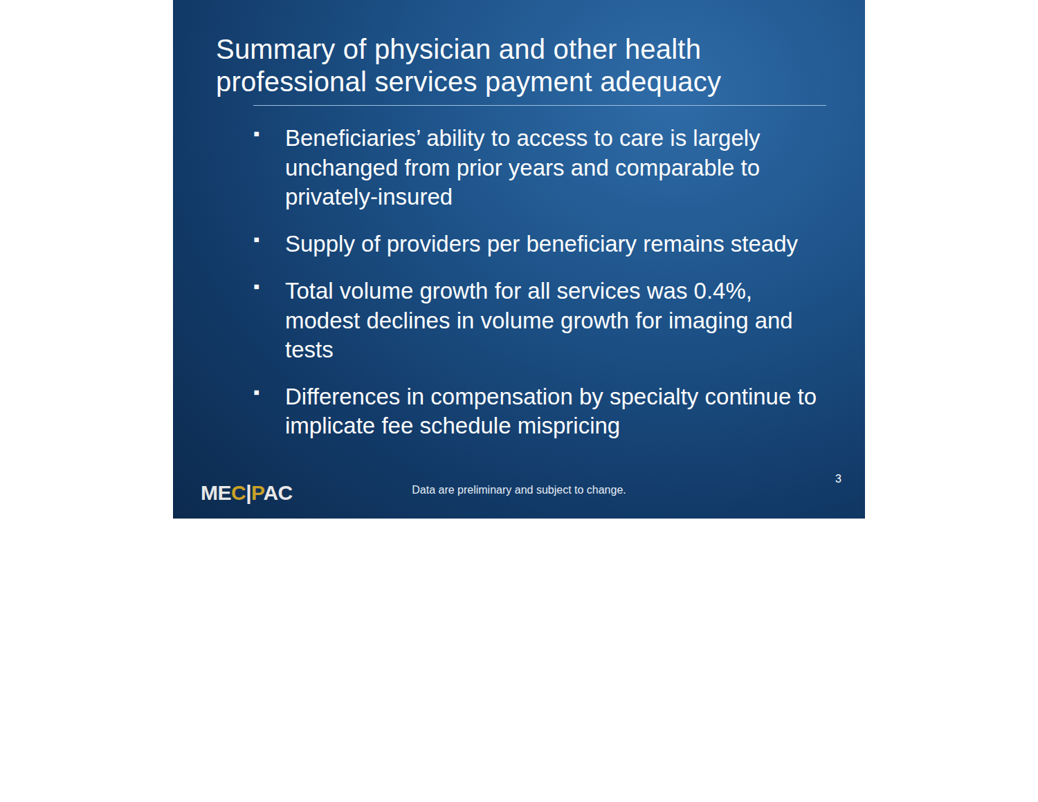Summary of physician and other health professional services payment adequacy
Beneficiaries’ ability to access to care is largely unchanged from prior years and comparable to privately-insured
Supply of providers per beneficiary remains steady
Total volume growth for all services was 0.4%, modest declines in volume growth for imaging and tests
Differences in compensation by specialty continue to implicate fee schedule mispricing
MEC|PAC
Data are preliminary and subject to change.
3